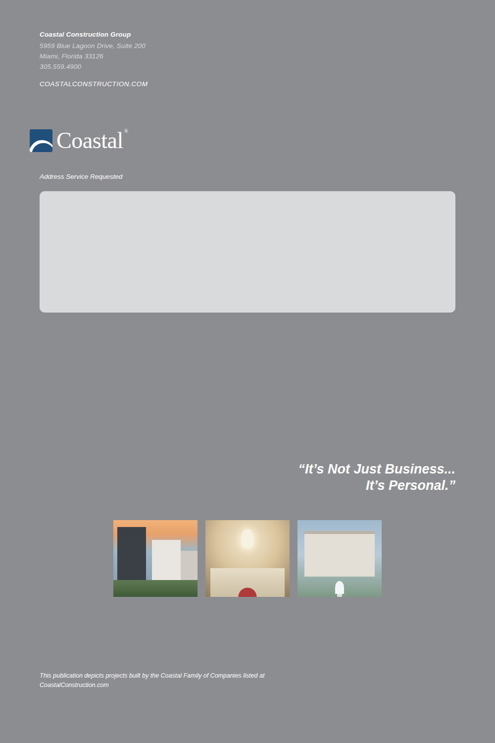Coastal Construction Group
5959 Blue Lagoon Drive, Suite 200
Miami, Florida 33126
305.559.4900
COASTALCONSTRUCTION.COM
Coastal®
Address Service Requested
“It’s Not Just Business...
It’s Personal.”
This publication depicts projects built by the Coastal Family of Companies listed at CoastalConstruction.com